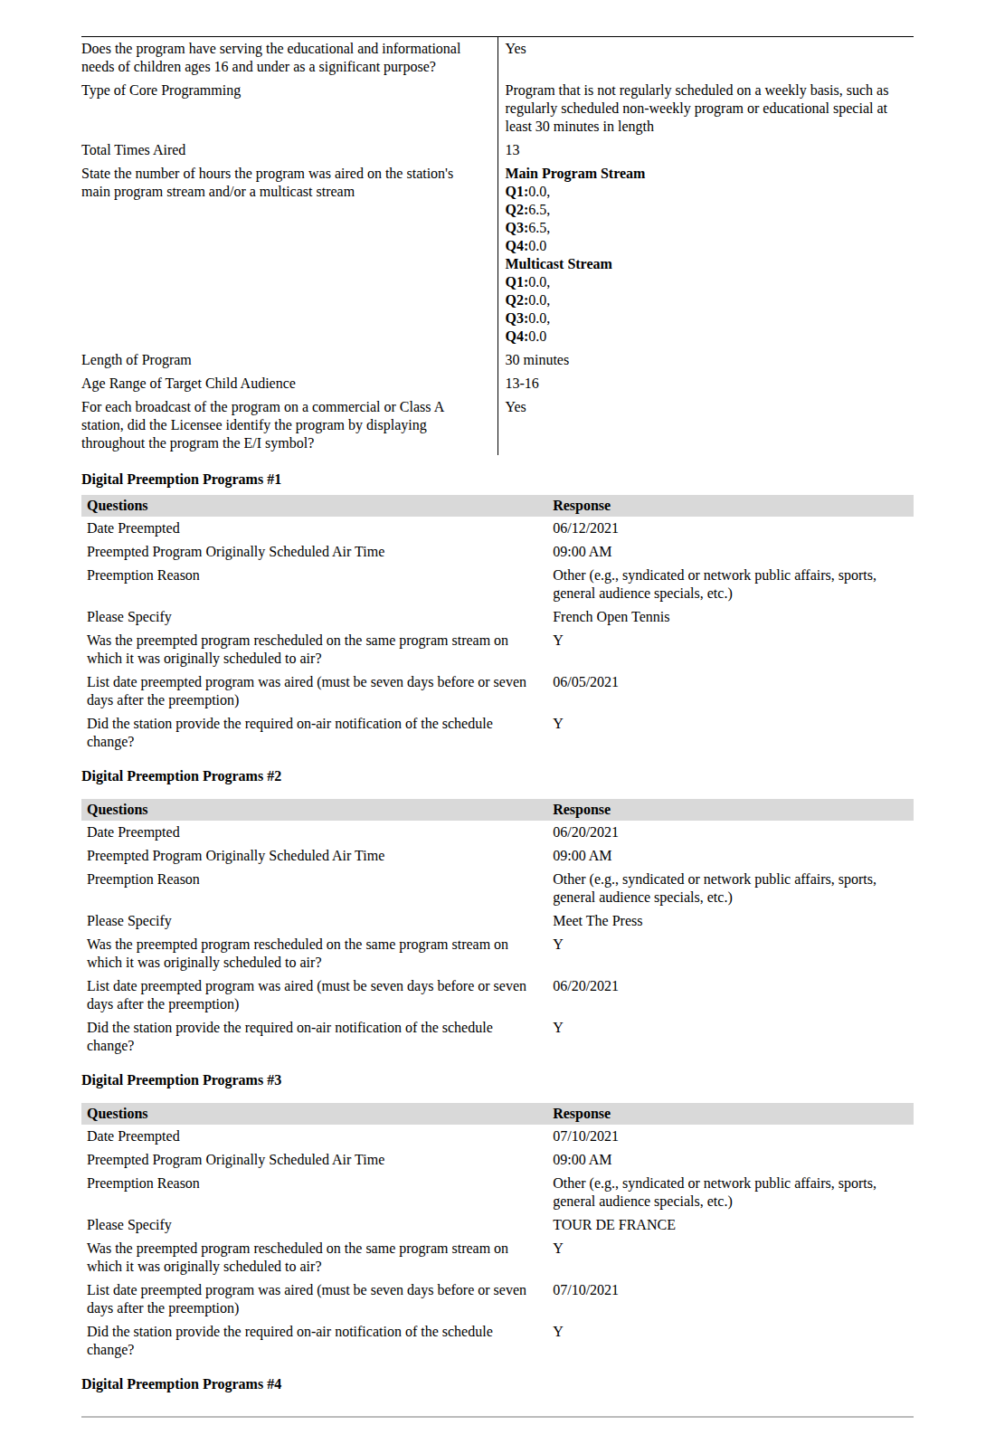| Does the program have serving the educational and informational needs of children ages 16 and under as a significant purpose? | Yes |
| Type of Core Programming | Program that is not regularly scheduled on a weekly basis, such as regularly scheduled non-weekly program or educational special at least 30 minutes in length |
| Total Times Aired | 13 |
| State the number of hours the program was aired on the station's main program stream and/or a multicast stream | Main Program Stream Q1: 0.0, Q2: 6.5, Q3: 6.5, Q4: 0.0 Multicast Stream Q1: 0.0, Q2: 0.0, Q3: 0.0, Q4: 0.0 |
| Length of Program | 30 minutes |
| Age Range of Target Child Audience | 13-16 |
| For each broadcast of the program on a commercial or Class A station, did the Licensee identify the program by displaying throughout the program the E/I symbol? | Yes |
Digital Preemption Programs #1
| Questions | Response |
| --- | --- |
| Date Preempted | 06/12/2021 |
| Preempted Program Originally Scheduled Air Time | 09:00 AM |
| Preemption Reason | Other (e.g., syndicated or network public affairs, sports, general audience specials, etc.) |
| Please Specify | French Open Tennis |
| Was the preempted program rescheduled on the same program stream on which it was originally scheduled to air? | Y |
| List date preempted program was aired (must be seven days before or seven days after the preemption) | 06/05/2021 |
| Did the station provide the required on-air notification of the schedule change? | Y |
Digital Preemption Programs #2
| Questions | Response |
| --- | --- |
| Date Preempted | 06/20/2021 |
| Preempted Program Originally Scheduled Air Time | 09:00 AM |
| Preemption Reason | Other (e.g., syndicated or network public affairs, sports, general audience specials, etc.) |
| Please Specify | Meet The Press |
| Was the preempted program rescheduled on the same program stream on which it was originally scheduled to air? | Y |
| List date preempted program was aired (must be seven days before or seven days after the preemption) | 06/20/2021 |
| Did the station provide the required on-air notification of the schedule change? | Y |
Digital Preemption Programs #3
| Questions | Response |
| --- | --- |
| Date Preempted | 07/10/2021 |
| Preempted Program Originally Scheduled Air Time | 09:00 AM |
| Preemption Reason | Other (e.g., syndicated or network public affairs, sports, general audience specials, etc.) |
| Please Specify | TOUR DE FRANCE |
| Was the preempted program rescheduled on the same program stream on which it was originally scheduled to air? | Y |
| List date preempted program was aired (must be seven days before or seven days after the preemption) | 07/10/2021 |
| Did the station provide the required on-air notification of the schedule change? | Y |
Digital Preemption Programs #4